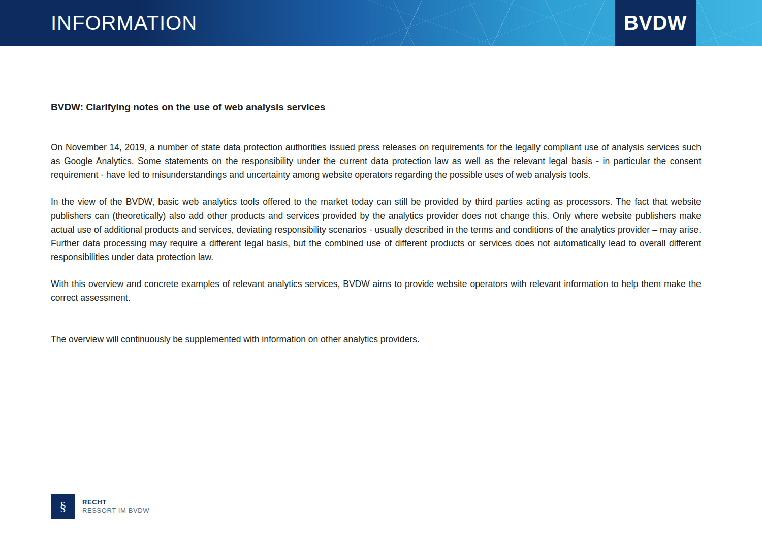INFORMATION
BVDW
BVDW: Clarifying notes on the use of web analysis services
On November 14, 2019, a number of state data protection authorities issued press releases on requirements for the legally compliant use of analysis services such as Google Analytics. Some statements on the responsibility under the current data protection law as well as the relevant legal basis - in particular the consent requirement - have led to misunderstandings and uncertainty among website operators regarding the possible uses of web analysis tools.
In the view of the BVDW, basic web analytics tools offered to the market today can still be provided by third parties acting as processors. The fact that website publishers can (theoretically) also add other products and services provided by the analytics provider does not change this. Only where website publishers make actual use of additional products and services, deviating responsibility scenarios - usually described in the terms and conditions of the analytics provider – may arise. Further data processing may require a different legal basis, but the combined use of different products or services does not automatically lead to overall different responsibilities under data protection law.
With this overview and concrete examples of relevant analytics services, BVDW aims to provide website operators with relevant information to help them make the correct assessment.
The overview will continuously be supplemented with information on other analytics providers.
§
RECHT
RESSORT IM BVDW